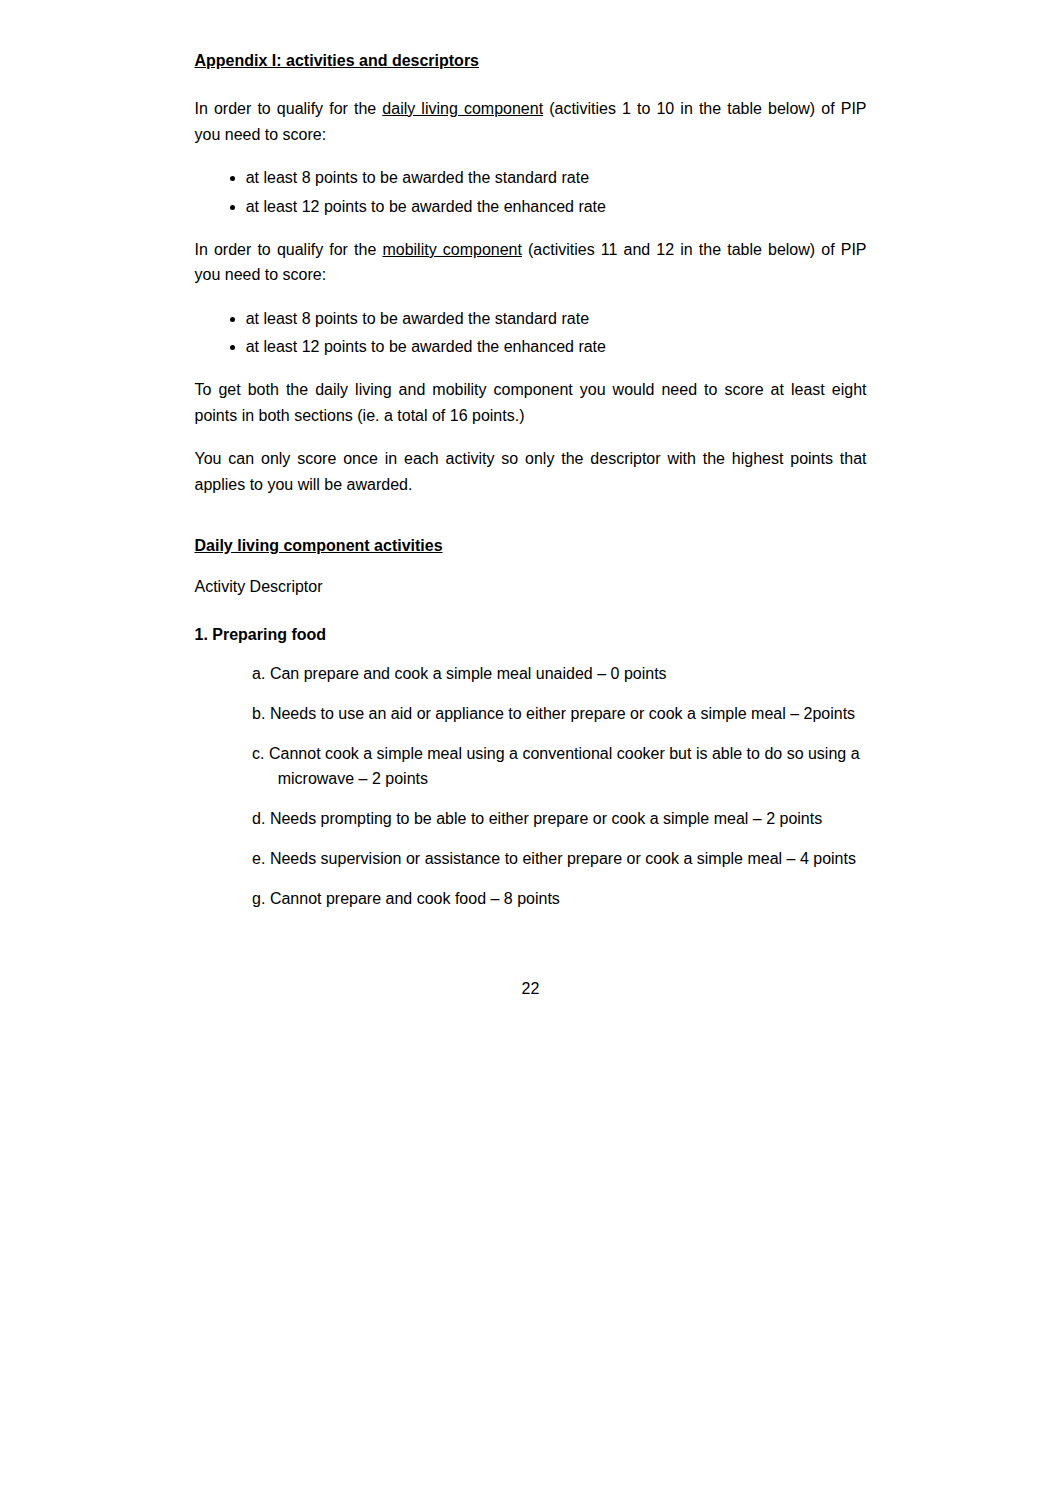Appendix I: activities and descriptors
In order to qualify for the daily living component (activities 1 to 10 in the table below) of PIP you need to score:
at least 8 points to be awarded the standard rate
at least 12 points to be awarded the enhanced rate
In order to qualify for the mobility component (activities 11 and 12 in the table below) of PIP you need to score:
at least 8 points to be awarded the standard rate
at least 12 points to be awarded the enhanced rate
To get both the daily living and mobility component you would need to score at least eight points in both sections (ie. a total of 16 points.)
You can only score once in each activity so only the descriptor with the highest points that applies to you will be awarded.
Daily living component activities
Activity Descriptor
1. Preparing food
a. Can prepare and cook a simple meal unaided – 0 points
b. Needs to use an aid or appliance to either prepare or cook a simple meal – 2points
c. Cannot cook a simple meal using a conventional cooker but is able to do so using a microwave – 2 points
d. Needs prompting to be able to either prepare or cook a simple meal – 2 points
e. Needs supervision or assistance to either prepare or cook a simple meal – 4 points
g. Cannot prepare and cook food – 8 points
22